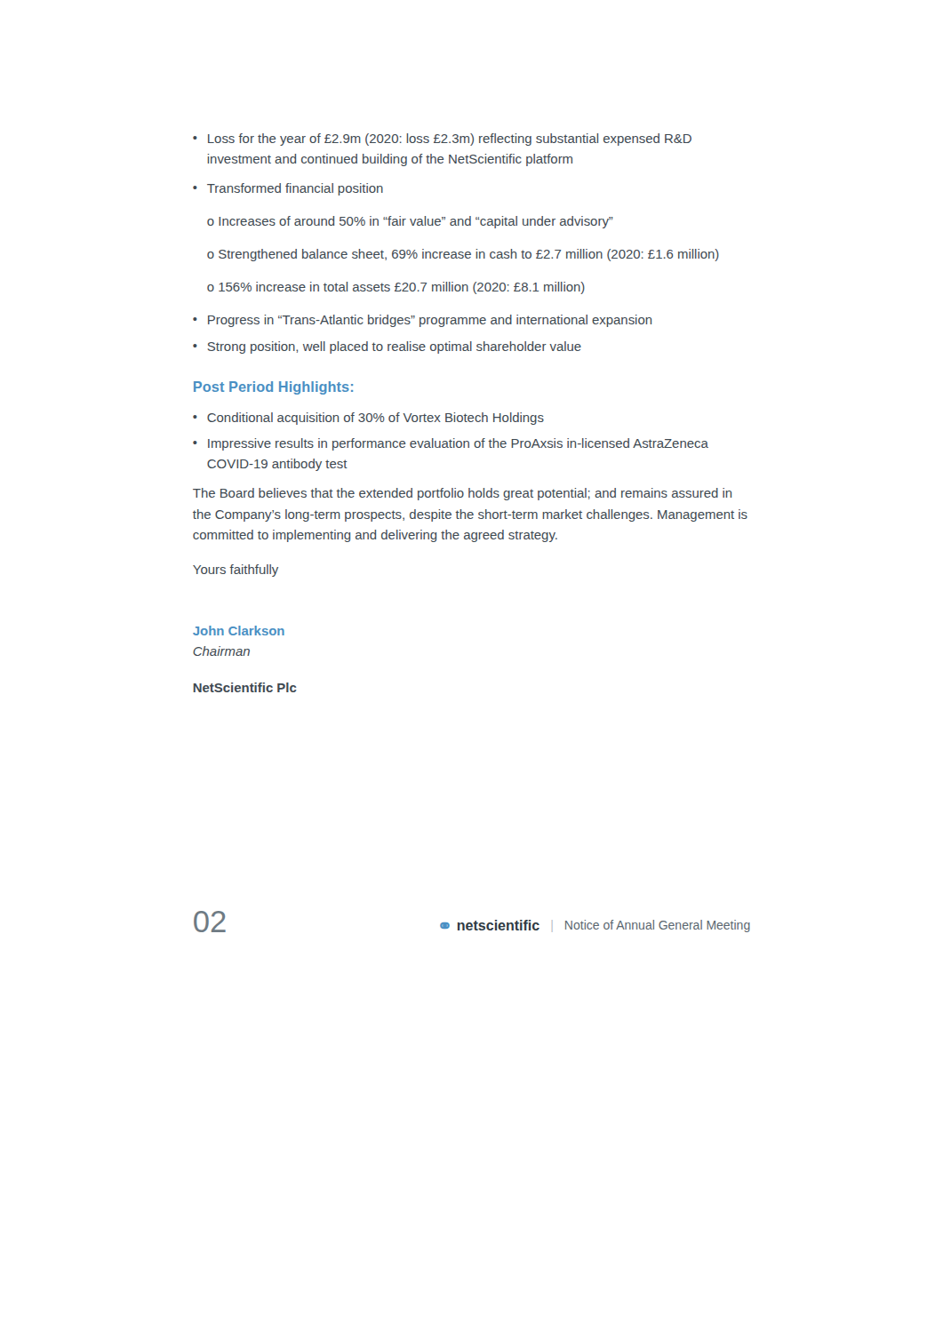Loss for the year of £2.9m (2020: loss £2.3m) reflecting substantial expensed R&D investment and continued building of the NetScientific platform
Transformed financial position
o Increases of around 50% in “fair value” and “capital under advisory”
o Strengthened balance sheet, 69% increase in cash to £2.7 million (2020: £1.6 million)
o 156% increase in total assets £20.7 million (2020: £8.1 million)
Progress in “Trans-Atlantic bridges” programme and international expansion
Strong position, well placed to realise optimal shareholder value
Post Period Highlights:
Conditional acquisition of 30% of Vortex Biotech Holdings
Impressive results in performance evaluation of the ProAxsis in-licensed AstraZeneca COVID-19 antibody test
The Board believes that the extended portfolio holds great potential; and remains assured in the Company’s long-term prospects, despite the short-term market challenges. Management is committed to implementing and delivering the agreed strategy.
Yours faithfully
John Clarkson
Chairman
NetScientific Plc
02
⚭netscientific | Notice of Annual General Meeting